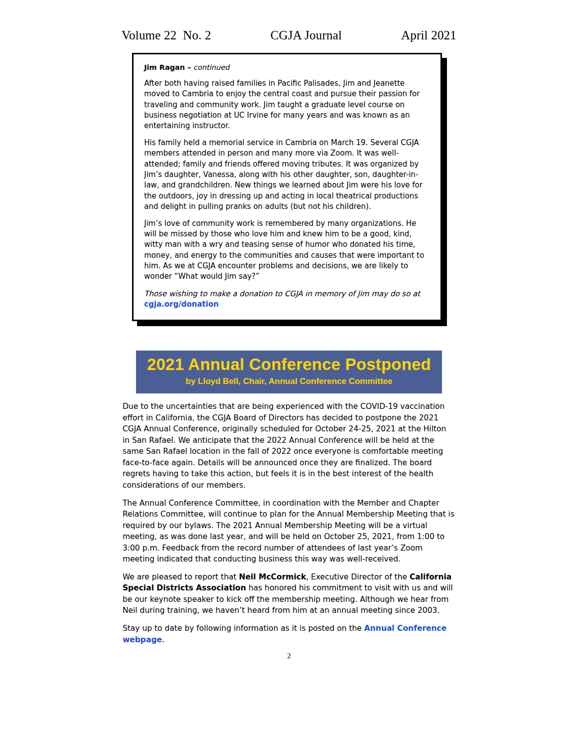Volume 22 No. 2
CGJA Journal
April 2021
Jim Ragan – continued
After both having raised families in Pacific Palisades, Jim and Jeanette moved to Cambria to enjoy the central coast and pursue their passion for traveling and community work. Jim taught a graduate level course on business negotiation at UC Irvine for many years and was known as an entertaining instructor.
His family held a memorial service in Cambria on March 19. Several CGJA members attended in person and many more via Zoom. It was well-attended; family and friends offered moving tributes. It was organized by Jim’s daughter, Vanessa, along with his other daughter, son, daughter-in-law, and grandchildren. New things we learned about Jim were his love for the outdoors, joy in dressing up and acting in local theatrical productions and delight in pulling pranks on adults (but not his children).
Jim’s love of community work is remembered by many organizations. He will be missed by those who love him and knew him to be a good, kind, witty man with a wry and teasing sense of humor who donated his time, money, and energy to the communities and causes that were important to him. As we at CGJA encounter problems and decisions, we are likely to wonder “What would Jim say?”
Those wishing to make a donation to CGJA in memory of Jim may do so at cgja.org/donation
2021 Annual Conference Postponed
by Lloyd Bell, Chair, Annual Conference Committee
Due to the uncertainties that are being experienced with the COVID-19 vaccination effort in California, the CGJA Board of Directors has decided to postpone the 2021 CGJA Annual Conference, originally scheduled for October 24-25, 2021 at the Hilton in San Rafael. We anticipate that the 2022 Annual Conference will be held at the same San Rafael location in the fall of 2022 once everyone is comfortable meeting face-to-face again. Details will be announced once they are finalized. The board regrets having to take this action, but feels it is in the best interest of the health considerations of our members.
The Annual Conference Committee, in coordination with the Member and Chapter Relations Committee, will continue to plan for the Annual Membership Meeting that is required by our bylaws. The 2021 Annual Membership Meeting will be a virtual meeting, as was done last year, and will be held on October 25, 2021, from 1:00 to 3:00 p.m. Feedback from the record number of attendees of last year’s Zoom meeting indicated that conducting business this way was well-received.
We are pleased to report that Neil McCormick, Executive Director of the California Special Districts Association has honored his commitment to visit with us and will be our keynote speaker to kick off the membership meeting. Although we hear from Neil during training, we haven’t heard from him at an annual meeting since 2003.
Stay up to date by following information as it is posted on the Annual Conference webpage.
2